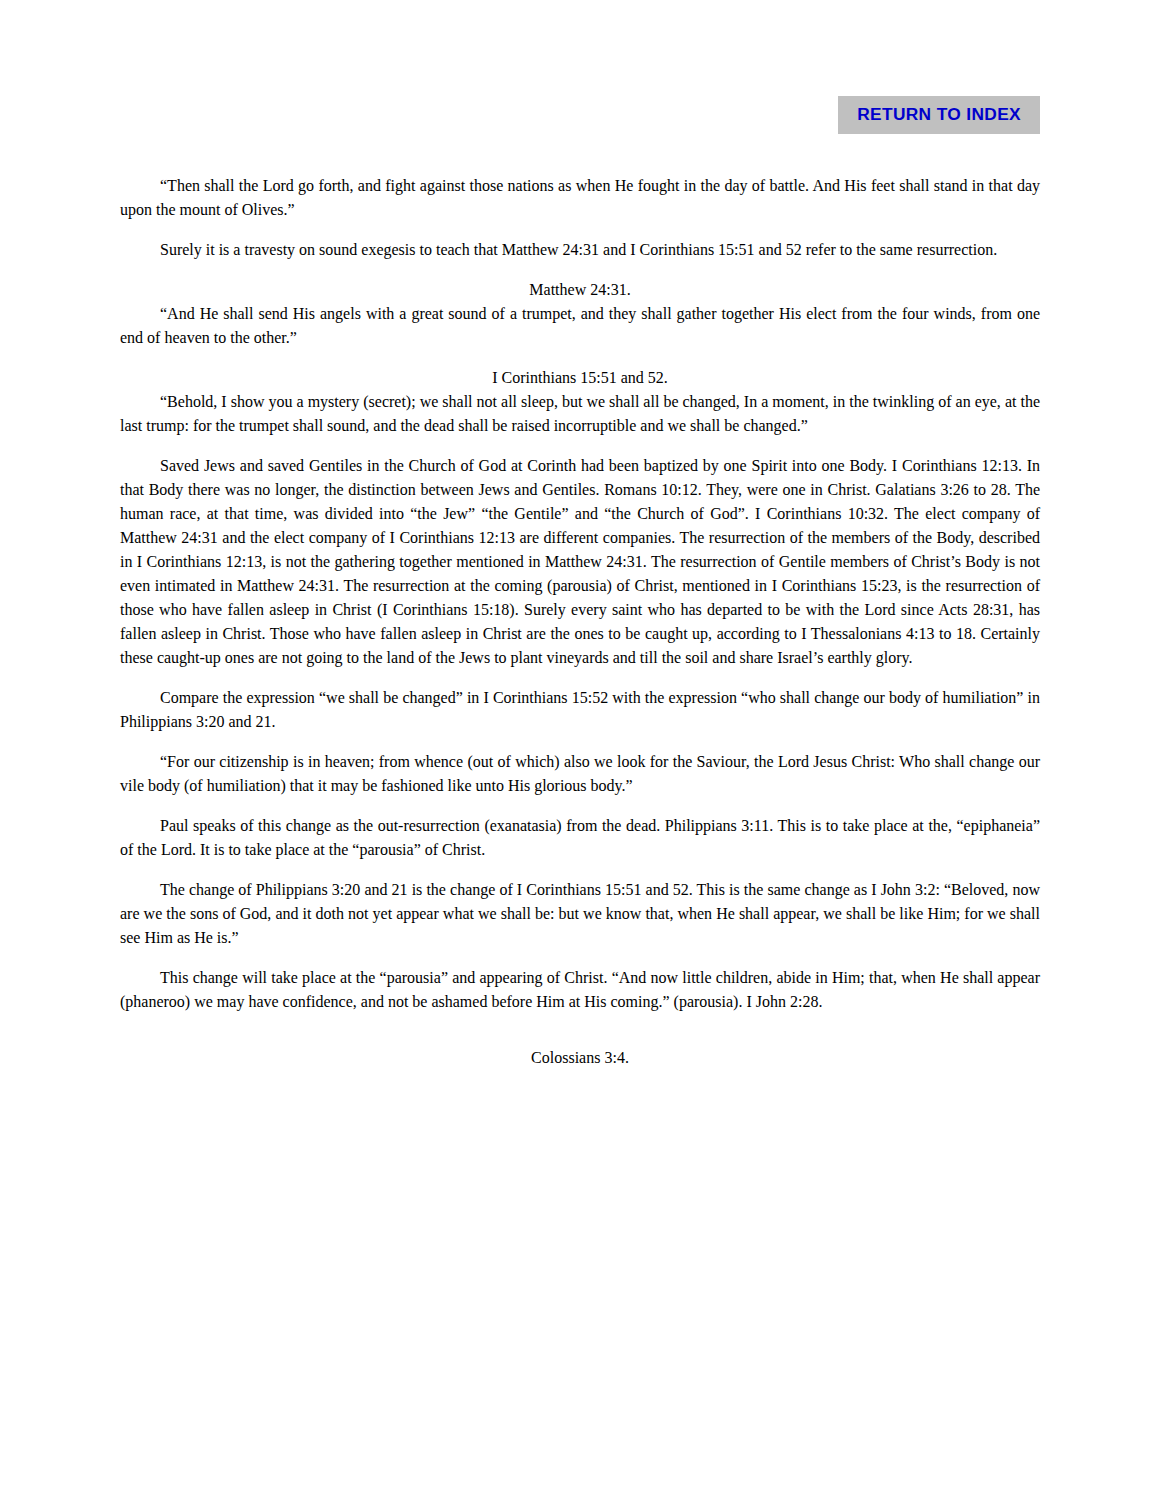RETURN TO INDEX
“Then shall the Lord go forth, and fight against those nations as when He fought in the day of battle. And His feet shall stand in that day upon the mount of Olives.”
Surely it is a travesty on sound exegesis to teach that Matthew 24:31 and I Corinthians 15:51 and 52 refer to the same resurrection.
Matthew 24:31.
“And He shall send His angels with a great sound of a trumpet, and they shall gather together His elect from the four winds, from one end of heaven to the other.”
I Corinthians 15:51 and 52.
“Behold, I show you a mystery (secret); we shall not all sleep, but we shall all be changed, In a moment, in the twinkling of an eye, at the last trump: for the trumpet shall sound, and the dead shall be raised incorruptible and we shall be changed.”
Saved Jews and saved Gentiles in the Church of God at Corinth had been baptized by one Spirit into one Body. I Corinthians 12:13. In that Body there was no longer, the distinction between Jews and Gentiles. Romans 10:12. They, were one in Christ. Galatians 3:26 to 28. The human race, at that time, was divided into “the Jew” “the Gentile” and “the Church of God”. I Corinthians 10:32. The elect company of Matthew 24:31 and the elect company of I Corinthians 12:13 are different companies. The resurrection of the members of the Body, described in I Corinthians 12:13, is not the gathering together mentioned in Matthew 24:31. The resurrection of Gentile members of Christ’s Body is not even intimated in Matthew 24:31. The resurrection at the coming (parousia) of Christ, mentioned in I Corinthians 15:23, is the resurrection of those who have fallen asleep in Christ (I Corinthians 15:18). Surely every saint who has departed to be with the Lord since Acts 28:31, has fallen asleep in Christ. Those who have fallen asleep in Christ are the ones to be caught up, according to I Thessalonians 4:13 to 18. Certainly these caught-up ones are not going to the land of the Jews to plant vineyards and till the soil and share Israel’s earthly glory.
Compare the expression “we shall be changed” in I Corinthians 15:52 with the expression “who shall change our body of humiliation” in Philippians 3:20 and 21.
“For our citizenship is in heaven; from whence (out of which) also we look for the Saviour, the Lord Jesus Christ: Who shall change our vile body (of humiliation) that it may be fashioned like unto His glorious body.”
Paul speaks of this change as the out-resurrection (exanatasia) from the dead. Philippians 3:11. This is to take place at the, “epiphaneia” of the Lord. It is to take place at the “parousia” of Christ.
The change of Philippians 3:20 and 21 is the change of I Corinthians 15:51 and 52. This is the same change as I John 3:2: “Beloved, now are we the sons of God, and it doth not yet appear what we shall be: but we know that, when He shall appear, we shall be like Him; for we shall see Him as He is.”
This change will take place at the “parousia” and appearing of Christ. “And now little children, abide in Him; that, when He shall appear (phaneroo) we may have confidence, and not be ashamed before Him at His coming.” (parousia). I John 2:28.
Colossians 3:4.